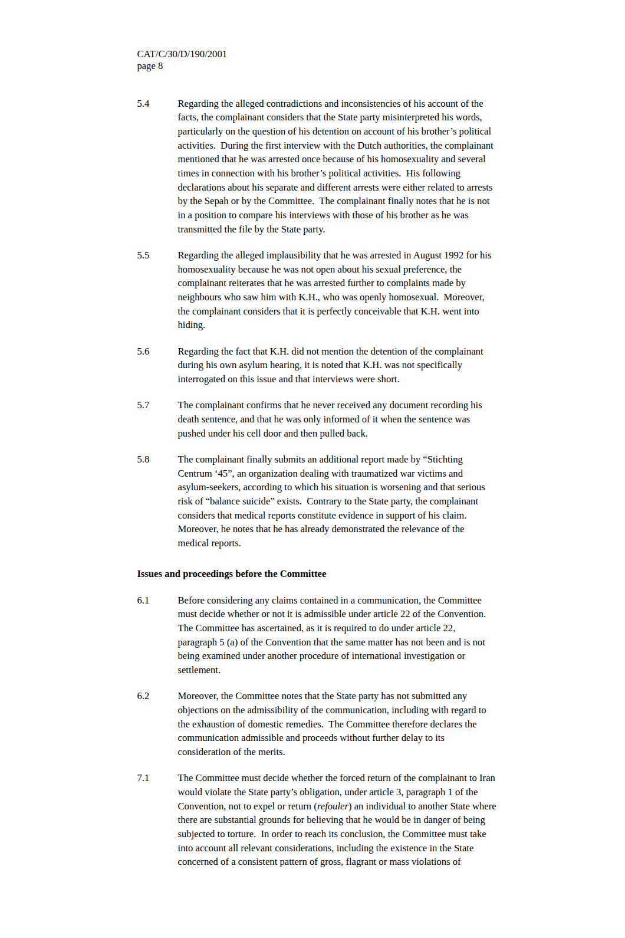CAT/C/30/D/190/2001
page 8
5.4 Regarding the alleged contradictions and inconsistencies of his account of the facts, the complainant considers that the State party misinterpreted his words, particularly on the question of his detention on account of his brother’s political activities. During the first interview with the Dutch authorities, the complainant mentioned that he was arrested once because of his homosexuality and several times in connection with his brother’s political activities. His following declarations about his separate and different arrests were either related to arrests by the Sepah or by the Committee. The complainant finally notes that he is not in a position to compare his interviews with those of his brother as he was transmitted the file by the State party.
5.5 Regarding the alleged implausibility that he was arrested in August 1992 for his homosexuality because he was not open about his sexual preference, the complainant reiterates that he was arrested further to complaints made by neighbours who saw him with K.H., who was openly homosexual. Moreover, the complainant considers that it is perfectly conceivable that K.H. went into hiding.
5.6 Regarding the fact that K.H. did not mention the detention of the complainant during his own asylum hearing, it is noted that K.H. was not specifically interrogated on this issue and that interviews were short.
5.7 The complainant confirms that he never received any document recording his death sentence, and that he was only informed of it when the sentence was pushed under his cell door and then pulled back.
5.8 The complainant finally submits an additional report made by “Stichting Centrum ‘45”, an organization dealing with traumatized war victims and asylum-seekers, according to which his situation is worsening and that serious risk of “balance suicide” exists. Contrary to the State party, the complainant considers that medical reports constitute evidence in support of his claim. Moreover, he notes that he has already demonstrated the relevance of the medical reports.
Issues and proceedings before the Committee
6.1 Before considering any claims contained in a communication, the Committee must decide whether or not it is admissible under article 22 of the Convention. The Committee has ascertained, as it is required to do under article 22, paragraph 5 (a) of the Convention that the same matter has not been and is not being examined under another procedure of international investigation or settlement.
6.2 Moreover, the Committee notes that the State party has not submitted any objections on the admissibility of the communication, including with regard to the exhaustion of domestic remedies. The Committee therefore declares the communication admissible and proceeds without further delay to its consideration of the merits.
7.1 The Committee must decide whether the forced return of the complainant to Iran would violate the State party’s obligation, under article 3, paragraph 1 of the Convention, not to expel or return (refouler) an individual to another State where there are substantial grounds for believing that he would be in danger of being subjected to torture. In order to reach its conclusion, the Committee must take into account all relevant considerations, including the existence in the State concerned of a consistent pattern of gross, flagrant or mass violations of